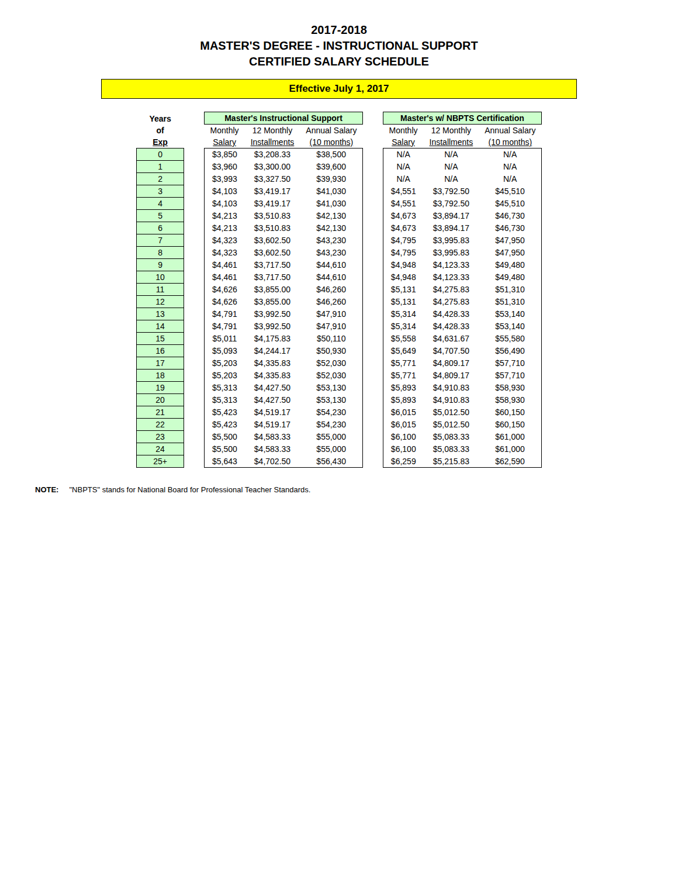2017-2018
MASTER'S DEGREE - INSTRUCTIONAL SUPPORT
CERTIFIED SALARY SCHEDULE
Effective July 1, 2017
| Years | | Master's Instructional Support | | Master's w/ NBPTS Certification |
| of | | Monthly | 12 Monthly | Annual Salary | | Monthly | 12 Monthly | Annual Salary |
| Exp | | Salary | Installments | (10 months) | | Salary | Installments | (10 months) |
| 0 | | $3,850 | $3,208.33 | $38,500 | | N/A | N/A | N/A |
| 1 | | $3,960 | $3,300.00 | $39,600 | | N/A | N/A | N/A |
| 2 | | $3,993 | $3,327.50 | $39,930 | | N/A | N/A | N/A |
| 3 | | $4,103 | $3,419.17 | $41,030 | | $4,551 | $3,792.50 | $45,510 |
| 4 | | $4,103 | $3,419.17 | $41,030 | | $4,551 | $3,792.50 | $45,510 |
| 5 | | $4,213 | $3,510.83 | $42,130 | | $4,673 | $3,894.17 | $46,730 |
| 6 | | $4,213 | $3,510.83 | $42,130 | | $4,673 | $3,894.17 | $46,730 |
| 7 | | $4,323 | $3,602.50 | $43,230 | | $4,795 | $3,995.83 | $47,950 |
| 8 | | $4,323 | $3,602.50 | $43,230 | | $4,795 | $3,995.83 | $47,950 |
| 9 | | $4,461 | $3,717.50 | $44,610 | | $4,948 | $4,123.33 | $49,480 |
| 10 | | $4,461 | $3,717.50 | $44,610 | | $4,948 | $4,123.33 | $49,480 |
| 11 | | $4,626 | $3,855.00 | $46,260 | | $5,131 | $4,275.83 | $51,310 |
| 12 | | $4,626 | $3,855.00 | $46,260 | | $5,131 | $4,275.83 | $51,310 |
| 13 | | $4,791 | $3,992.50 | $47,910 | | $5,314 | $4,428.33 | $53,140 |
| 14 | | $4,791 | $3,992.50 | $47,910 | | $5,314 | $4,428.33 | $53,140 |
| 15 | | $5,011 | $4,175.83 | $50,110 | | $5,558 | $4,631.67 | $55,580 |
| 16 | | $5,093 | $4,244.17 | $50,930 | | $5,649 | $4,707.50 | $56,490 |
| 17 | | $5,203 | $4,335.83 | $52,030 | | $5,771 | $4,809.17 | $57,710 |
| 18 | | $5,203 | $4,335.83 | $52,030 | | $5,771 | $4,809.17 | $57,710 |
| 19 | | $5,313 | $4,427.50 | $53,130 | | $5,893 | $4,910.83 | $58,930 |
| 20 | | $5,313 | $4,427.50 | $53,130 | | $5,893 | $4,910.83 | $58,930 |
| 21 | | $5,423 | $4,519.17 | $54,230 | | $6,015 | $5,012.50 | $60,150 |
| 22 | | $5,423 | $4,519.17 | $54,230 | | $6,015 | $5,012.50 | $60,150 |
| 23 | | $5,500 | $4,583.33 | $55,000 | | $6,100 | $5,083.33 | $61,000 |
| 24 | | $5,500 | $4,583.33 | $55,000 | | $6,100 | $5,083.33 | $61,000 |
| 25+ | | $5,643 | $4,702.50 | $56,430 | | $6,259 | $5,215.83 | $62,590 |
NOTE:"NBPTS" stands for National Board for Professional Teacher Standards.